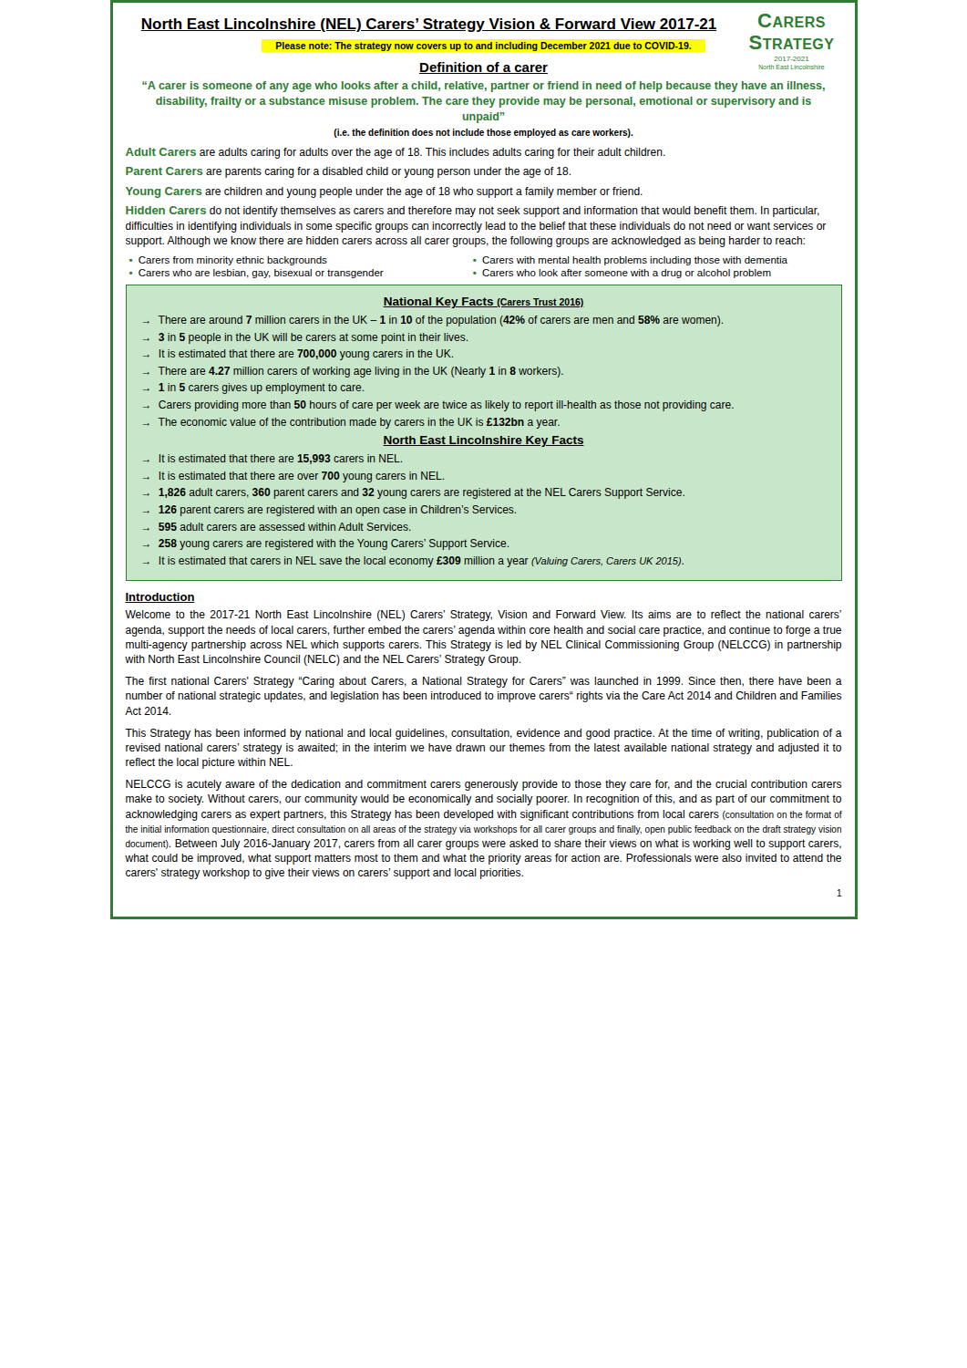CARERS
STRATEGY
2017-2021
North East Lincolnshire
North East Lincolnshire (NEL) Carers’ Strategy Vision & Forward View 2017-21
Please note: The strategy now covers up to and including December 2021 due to COVID-19.
Definition of a carer
“A carer is someone of any age who looks after a child, relative, partner or friend in need of help because they have an illness, disability, frailty or a substance misuse problem. The care they provide may be personal, emotional or supervisory and is unpaid”
(i.e. the definition does not include those employed as care workers).
Adult Carers are adults caring for adults over the age of 18. This includes adults caring for their adult children.
Parent Carers are parents caring for a disabled child or young person under the age of 18.
Young Carers are children and young people under the age of 18 who support a family member or friend.
Hidden Carers do not identify themselves as carers and therefore may not seek support and information that would benefit them. In particular, difficulties in identifying individuals in some specific groups can incorrectly lead to the belief that these individuals do not need or want services or support. Although we know there are hidden carers across all carer groups, the following groups are acknowledged as being harder to reach:
| • Carers from minority ethnic backgrounds | • Carers with mental health problems including those with dementia |
| • Carers who are lesbian, gay, bisexual or transgender | • Carers who look after someone with a drug or alcohol problem |
National Key Facts (Carers Trust 2016)
→ There are around 7 million carers in the UK – 1 in 10 of the population (42% of carers are men and 58% are women).
→ 3 in 5 people in the UK will be carers at some point in their lives.
→ It is estimated that there are 700,000 young carers in the UK.
→ There are 4.27 million carers of working age living in the UK (Nearly 1 in 8 workers).
→ 1 in 5 carers gives up employment to care.
→ Carers providing more than 50 hours of care per week are twice as likely to report ill-health as those not providing care.
→ The economic value of the contribution made by carers in the UK is £132bn a year.
North East Lincolnshire Key Facts
→ It is estimated that there are 15,993 carers in NEL.
→ It is estimated that there are over 700 young carers in NEL.
→ 1,826 adult carers, 360 parent carers and 32 young carers are registered at the NEL Carers Support Service.
→ 126 parent carers are registered with an open case in Children’s Services.
→ 595 adult carers are assessed within Adult Services.
→ 258 young carers are registered with the Young Carers’ Support Service.
→ It is estimated that carers in NEL save the local economy £309 million a year (Valuing Carers, Carers UK 2015).
Introduction
Welcome to the 2017-21 North East Lincolnshire (NEL) Carers’ Strategy, Vision and Forward View. Its aims are to reflect the national carers’ agenda, support the needs of local carers, further embed the carers’ agenda within core health and social care practice, and continue to forge a true multi-agency partnership across NEL which supports carers. This Strategy is led by NEL Clinical Commissioning Group (NELCCG) in partnership with North East Lincolnshire Council (NELC) and the NEL Carers’ Strategy Group.
The first national Carers' Strategy “Caring about Carers, a National Strategy for Carers” was launched in 1999. Since then, there have been a number of national strategic updates, and legislation has been introduced to improve carers“ rights via the Care Act 2014 and Children and Families Act 2014.
This Strategy has been informed by national and local guidelines, consultation, evidence and good practice. At the time of writing, publication of a revised national carers’ strategy is awaited; in the interim we have drawn our themes from the latest available national strategy and adjusted it to reflect the local picture within NEL.
NELCCG is acutely aware of the dedication and commitment carers generously provide to those they care for, and the crucial contribution carers make to society. Without carers, our community would be economically and socially poorer. In recognition of this, and as part of our commitment to acknowledging carers as expert partners, this Strategy has been developed with significant contributions from local carers (consultation on the format of the initial information questionnaire, direct consultation on all areas of the strategy via workshops for all carer groups and finally, open public feedback on the draft strategy vision document). Between July 2016-January 2017, carers from all carer groups were asked to share their views on what is working well to support carers, what could be improved, what support matters most to them and what the priority areas for action are. Professionals were also invited to attend the carers' strategy workshop to give their views on carers’ support and local priorities.
1